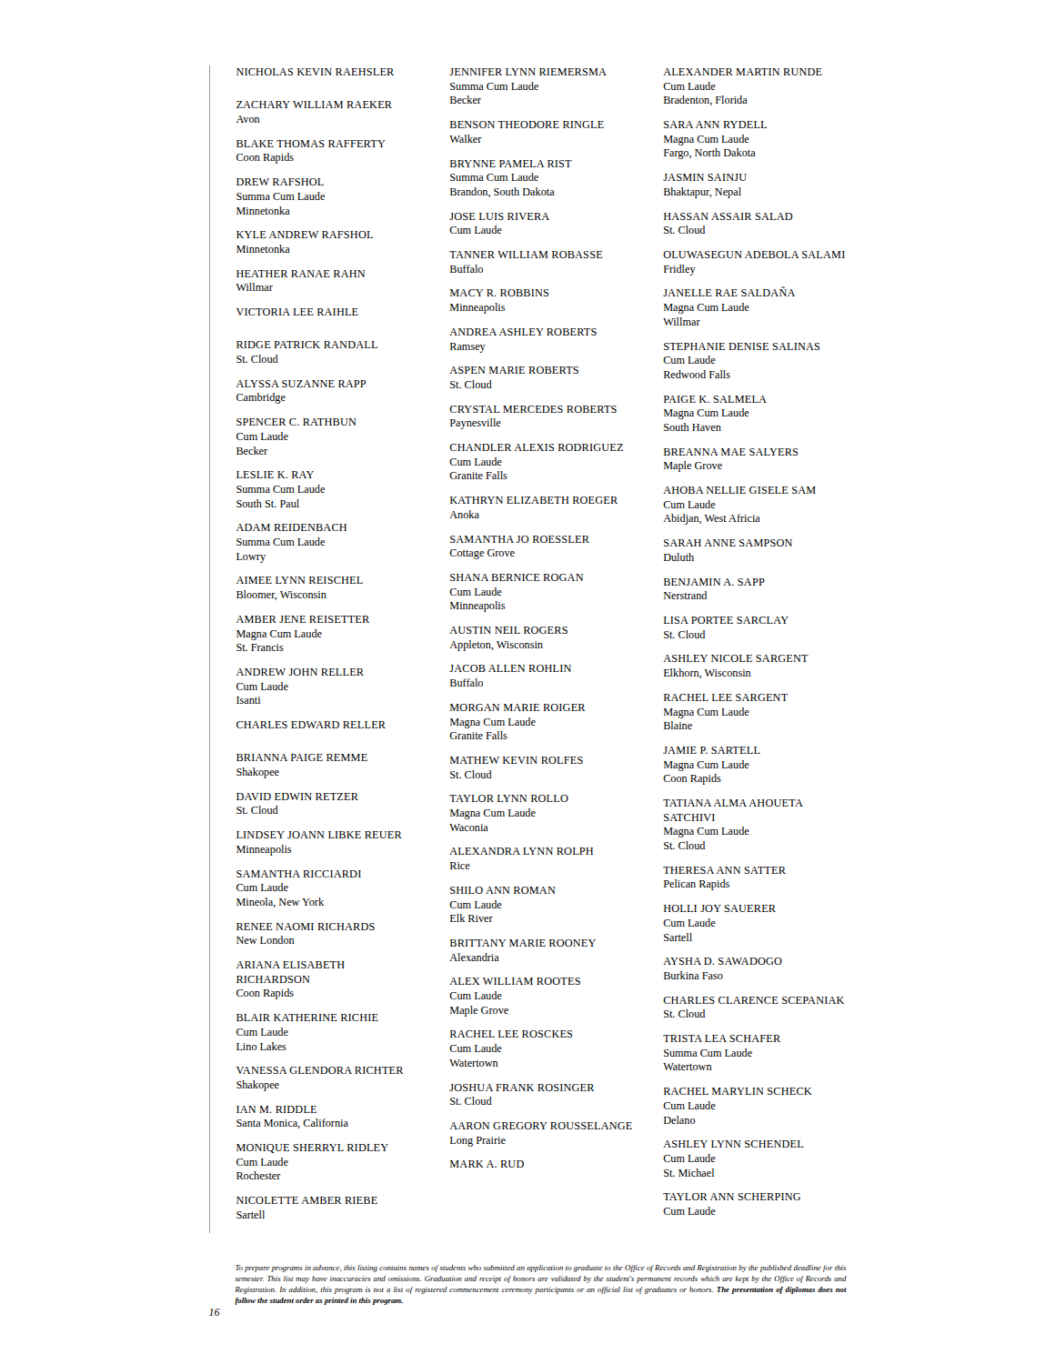Nicholas Kevin Raehsler
Zachary William Raeker Avon
Blake Thomas Rafferty Coon Rapids
Drew Rafshol Summa Cum Laude Minnetonka
Kyle Andrew Rafshol Minnetonka
Heather Ranae Rahn Willmar
Victoria Lee Raihle
Ridge Patrick Randall St. Cloud
Alyssa Suzanne Rapp Cambridge
Spencer C. Rathbun Cum Laude Becker
Leslie K. Ray Summa Cum Laude South St. Paul
Adam Reidenbach Summa Cum Laude Lowry
Aimee Lynn Reischel Bloomer, Wisconsin
Amber Jene Reisetter Magna Cum Laude St. Francis
Andrew John Reller Cum Laude Isanti
Charles Edward Reller
Brianna Paige Remme Shakopee
David Edwin Retzer St. Cloud
Lindsey Joann Libke Reuer Minneapolis
Samantha Ricciardi Cum Laude Mineola, New York
Renee Naomi Richards New London
Ariana Elisabeth Richardson Coon Rapids
Blair Katherine Richie Cum Laude Lino Lakes
Vanessa Glendora Richter Shakopee
Ian M. Riddle Santa Monica, California
Monique Sherryl Ridley Cum Laude Rochester
Nicolette Amber Riebe Sartell
Jennifer Lynn Riemersma Summa Cum Laude Becker
Benson Theodore Ringle Walker
Brynne Pamela Rist Summa Cum Laude Brandon, South Dakota
Jose Luis Rivera Cum Laude
Tanner William Robasse Buffalo
Macy R. Robbins Minneapolis
Andrea Ashley Roberts Ramsey
Aspen Marie Roberts St. Cloud
Crystal Mercedes Roberts Paynesville
Chandler Alexis Rodriguez Cum Laude Granite Falls
Kathryn Elizabeth Roeger Anoka
Samantha Jo Roessler Cottage Grove
Shana Bernice Rogan Cum Laude Minneapolis
Austin Neil Rogers Appleton, Wisconsin
Jacob Allen Rohlin Buffalo
Morgan Marie Roiger Magna Cum Laude Granite Falls
Mathew Kevin Rolfes St. Cloud
Taylor Lynn Rollo Magna Cum Laude Waconia
Alexandra Lynn Rolph Rice
Shilo Ann Roman Cum Laude Elk River
Brittany Marie Rooney Alexandria
Alex William Rootes Cum Laude Maple Grove
Rachel Lee Rosckes Cum Laude Watertown
Joshua Frank Rosinger St. Cloud
Aaron Gregory Rousselange Long Prairie
Mark A. Rud
Alexander Martin Runde Cum Laude Bradenton, Florida
Sara Ann Rydell Magna Cum Laude Fargo, North Dakota
Jasmin Sainju Bhaktapur, Nepal
Hassan Assair Salad St. Cloud
Oluwasegun Adebola Salami Fridley
Janelle Rae Saldaña Magna Cum Laude Willmar
Stephanie Denise Salinas Cum Laude Redwood Falls
Paige K. Salmela Magna Cum Laude South Haven
Breanna Mae Salyers Maple Grove
Ahoba Nellie Gisele Sam Cum Laude Abidjan, West Africia
Sarah Anne Sampson Duluth
Benjamin A. Sapp Nerstrand
Lisa Portee Sarclay St. Cloud
Ashley Nicole Sargent Elkhorn, Wisconsin
Rachel Lee Sargent Magna Cum Laude Blaine
Jamie P. Sartell Magna Cum Laude Coon Rapids
Tatiana Alma Ahoueta Satchivi Magna Cum Laude St. Cloud
Theresa Ann Satter Pelican Rapids
Holli Joy Sauerer Cum Laude Sartell
Aysha D. Sawadogo Burkina Faso
Charles Clarence Scepaniak St. Cloud
Trista Lea Schafer Summa Cum Laude Watertown
Rachel Marylin Scheck Cum Laude Delano
Ashley Lynn Schendel Cum Laude St. Michael
Taylor Ann Scherping Cum Laude
To prepare programs in advance, this listing contains names of students who submitted an application to graduate to the Office of Records and Registration by the published deadline for this semester. This list may have inaccuracies and omissions. Graduation and receipt of honors are validated by the student's permanent records which are kept by the Office of Records and Registration. In addition, this program is not a list of registered commencement ceremony participants or an official list of graduates or honors. The presentation of diplomas does not follow the student order as printed in this program.
16